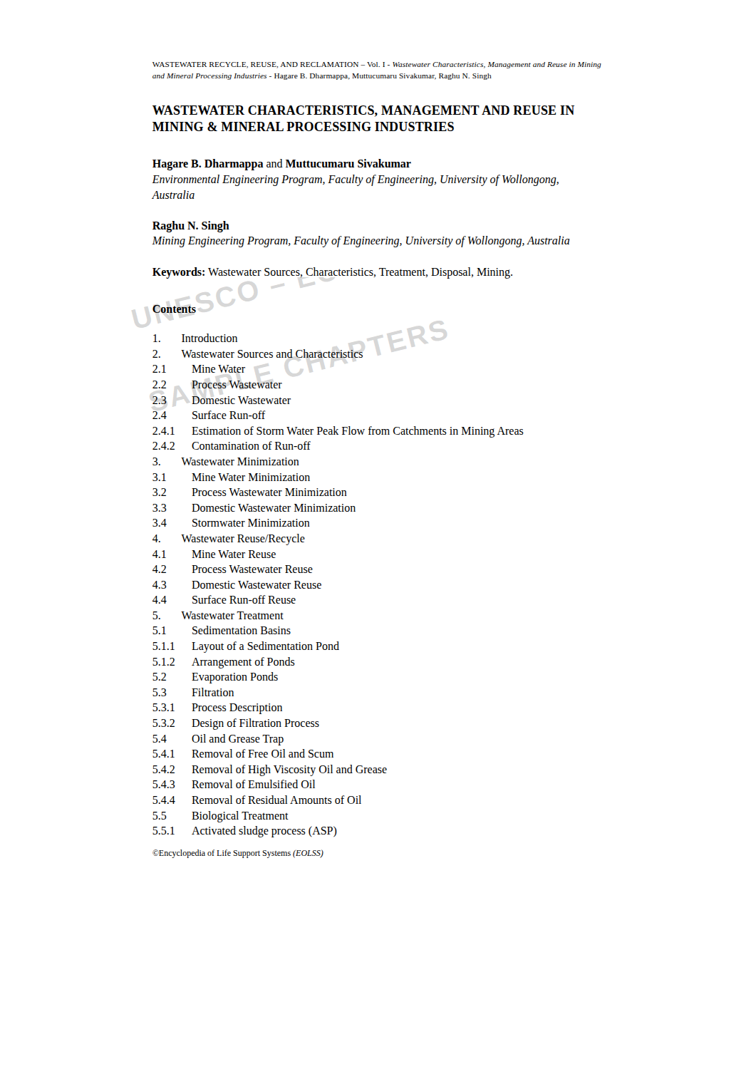WASTEWATER RECYCLE, REUSE, AND RECLAMATION – Vol. I - Wastewater Characteristics, Management and Reuse in Mining and Mineral Processing Industries - Hagare B. Dharmappa, Muttucumaru Sivakumar, Raghu N. Singh
WASTEWATER CHARACTERISTICS, MANAGEMENT AND REUSE IN MINING & MINERAL PROCESSING INDUSTRIES
Hagare B. Dharmappa and Muttucumaru Sivakumar
Environmental Engineering Program, Faculty of Engineering, University of Wollongong, Australia
Raghu N. Singh
Mining Engineering Program, Faculty of Engineering, University of Wollongong, Australia
Keywords: Wastewater Sources, Characteristics, Treatment, Disposal, Mining.
Contents
1. Introduction
2. Wastewater Sources and Characteristics
2.1 Mine Water
2.2 Process Wastewater
2.3 Domestic Wastewater
2.4 Surface Run-off
2.4.1 Estimation of Storm Water Peak Flow from Catchments in Mining Areas
2.4.2 Contamination of Run-off
3. Wastewater Minimization
3.1 Mine Water Minimization
3.2 Process Wastewater Minimization
3.3 Domestic Wastewater Minimization
3.4 Stormwater Minimization
4. Wastewater Reuse/Recycle
4.1 Mine Water Reuse
4.2 Process Wastewater Reuse
4.3 Domestic Wastewater Reuse
4.4 Surface Run-off Reuse
5. Wastewater Treatment
5.1 Sedimentation Basins
5.1.1 Layout of a Sedimentation Pond
5.1.2 Arrangement of Ponds
5.2 Evaporation Ponds
5.3 Filtration
5.3.1 Process Description
5.3.2 Design of Filtration Process
5.4 Oil and Grease Trap
5.4.1 Removal of Free Oil and Scum
5.4.2 Removal of High Viscosity Oil and Grease
5.4.3 Removal of Emulsified Oil
5.4.4 Removal of Residual Amounts of Oil
5.5 Biological Treatment
5.5.1 Activated sludge process (ASP)
UNESCO – EOLSS
SAMPLE CHAPTERS
©Encyclopedia of Life Support Systems (EOLSS)